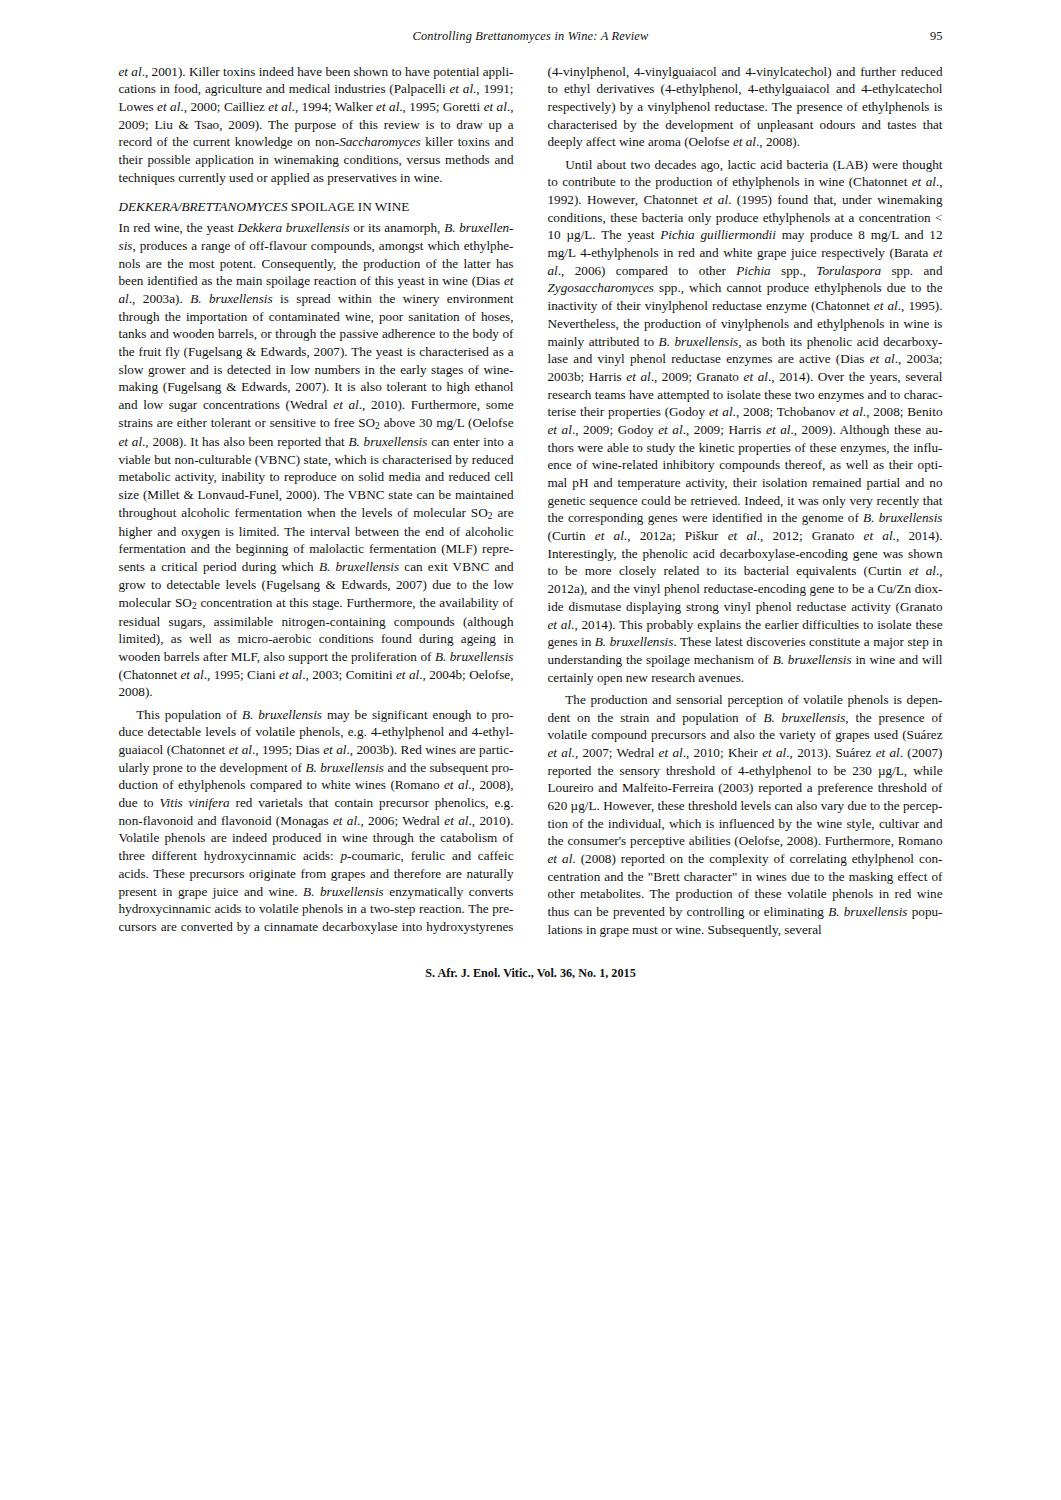Controlling Brettanomyces in Wine: A Review
95
et al., 2001). Killer toxins indeed have been shown to have potential applications in food, agriculture and medical industries (Palpacelli et al., 1991; Lowes et al., 2000; Cailliez et al., 1994; Walker et al., 1995; Goretti et al., 2009; Liu & Tsao, 2009). The purpose of this review is to draw up a record of the current knowledge on non-Saccharomyces killer toxins and their possible application in winemaking conditions, versus methods and techniques currently used or applied as preservatives in wine.
DEKKERA/BRETTANOMYCES SPOILAGE IN WINE
In red wine, the yeast Dekkera bruxellensis or its anamorph, B. bruxellensis, produces a range of off-flavour compounds, amongst which ethylphenols are the most potent. Consequently, the production of the latter has been identified as the main spoilage reaction of this yeast in wine (Dias et al., 2003a). B. bruxellensis is spread within the winery environment through the importation of contaminated wine, poor sanitation of hoses, tanks and wooden barrels, or through the passive adherence to the body of the fruit fly (Fugelsang & Edwards, 2007). The yeast is characterised as a slow grower and is detected in low numbers in the early stages of winemaking (Fugelsang & Edwards, 2007). It is also tolerant to high ethanol and low sugar concentrations (Wedral et al., 2010). Furthermore, some strains are either tolerant or sensitive to free SO2 above 30 mg/L (Oelofse et al., 2008). It has also been reported that B. bruxellensis can enter into a viable but non-culturable (VBNC) state, which is characterised by reduced metabolic activity, inability to reproduce on solid media and reduced cell size (Millet & Lonvaud-Funel, 2000). The VBNC state can be maintained throughout alcoholic fermentation when the levels of molecular SO2 are higher and oxygen is limited. The interval between the end of alcoholic fermentation and the beginning of malolactic fermentation (MLF) represents a critical period during which B. bruxellensis can exit VBNC and grow to detectable levels (Fugelsang & Edwards, 2007) due to the low molecular SO2 concentration at this stage. Furthermore, the availability of residual sugars, assimilable nitrogen-containing compounds (although limited), as well as micro-aerobic conditions found during ageing in wooden barrels after MLF, also support the proliferation of B. bruxellensis (Chatonnet et al., 1995; Ciani et al., 2003; Comitini et al., 2004b; Oelofse, 2008).
This population of B. bruxellensis may be significant enough to produce detectable levels of volatile phenols, e.g. 4-ethylphenol and 4-ethylguaiacol (Chatonnet et al., 1995; Dias et al., 2003b). Red wines are particularly prone to the development of B. bruxellensis and the subsequent production of ethylphenols compared to white wines (Romano et al., 2008), due to Vitis vinifera red varietals that contain precursor phenolics, e.g. non-flavonoid and flavonoid (Monagas et al., 2006; Wedral et al., 2010). Volatile phenols are indeed produced in wine through the catabolism of three different hydroxycinnamic acids: p-coumaric, ferulic and caffeic acids. These precursors originate from grapes and therefore are naturally present in grape juice and wine. B. bruxellensis enzymatically converts hydroxycinnamic acids to volatile phenols in a two-step reaction. The precursors are converted by a cinnamate decarboxylase into hydroxystyrenes (4-vinylphenol, 4-vinylguaiacol and 4-vinylcatechol) and further reduced to ethyl derivatives (4-ethylphenol, 4-ethylguaiacol and 4-ethylcatechol respectively) by a vinylphenol reductase. The presence of ethylphenols is characterised by the development of unpleasant odours and tastes that deeply affect wine aroma (Oelofse et al., 2008).
Until about two decades ago, lactic acid bacteria (LAB) were thought to contribute to the production of ethylphenols in wine (Chatonnet et al., 1992). However, Chatonnet et al. (1995) found that, under winemaking conditions, these bacteria only produce ethylphenols at a concentration < 10 µg/L. The yeast Pichia guilliermondii may produce 8 mg/L and 12 mg/L 4-ethylphenols in red and white grape juice respectively (Barata et al., 2006) compared to other Pichia spp., Torulaspora spp. and Zygosaccharomyces spp., which cannot produce ethylphenols due to the inactivity of their vinylphenol reductase enzyme (Chatonnet et al., 1995). Nevertheless, the production of vinylphenols and ethylphenols in wine is mainly attributed to B. bruxellensis, as both its phenolic acid decarboxylase and vinyl phenol reductase enzymes are active (Dias et al., 2003a; 2003b; Harris et al., 2009; Granato et al., 2014). Over the years, several research teams have attempted to isolate these two enzymes and to characterise their properties (Godoy et al., 2008; Tchobanov et al., 2008; Benito et al., 2009; Godoy et al., 2009; Harris et al., 2009). Although these authors were able to study the kinetic properties of these enzymes, the influence of wine-related inhibitory compounds thereof, as well as their optimal pH and temperature activity, their isolation remained partial and no genetic sequence could be retrieved. Indeed, it was only very recently that the corresponding genes were identified in the genome of B. bruxellensis (Curtin et al., 2012a; Piškur et al., 2012; Granato et al., 2014). Interestingly, the phenolic acid decarboxylase-encoding gene was shown to be more closely related to its bacterial equivalents (Curtin et al., 2012a), and the vinyl phenol reductase-encoding gene to be a Cu/Zn dioxide dismutase displaying strong vinyl phenol reductase activity (Granato et al., 2014). This probably explains the earlier difficulties to isolate these genes in B. bruxellensis. These latest discoveries constitute a major step in understanding the spoilage mechanism of B. bruxellensis in wine and will certainly open new research avenues.
The production and sensorial perception of volatile phenols is dependent on the strain and population of B. bruxellensis, the presence of volatile compound precursors and also the variety of grapes used (Suárez et al., 2007; Wedral et al., 2010; Kheir et al., 2013). Suárez et al. (2007) reported the sensory threshold of 4-ethylphenol to be 230 µg/L, while Loureiro and Malfeito-Ferreira (2003) reported a preference threshold of 620 µg/L. However, these threshold levels can also vary due to the perception of the individual, which is influenced by the wine style, cultivar and the consumer's perceptive abilities (Oelofse, 2008). Furthermore, Romano et al. (2008) reported on the complexity of correlating ethylphenol concentration and the "Brett character" in wines due to the masking effect of other metabolites. The production of these volatile phenols in red wine thus can be prevented by controlling or eliminating B. bruxellensis populations in grape must or wine. Subsequently, several
S. Afr. J. Enol. Vitic., Vol. 36, No. 1, 2015